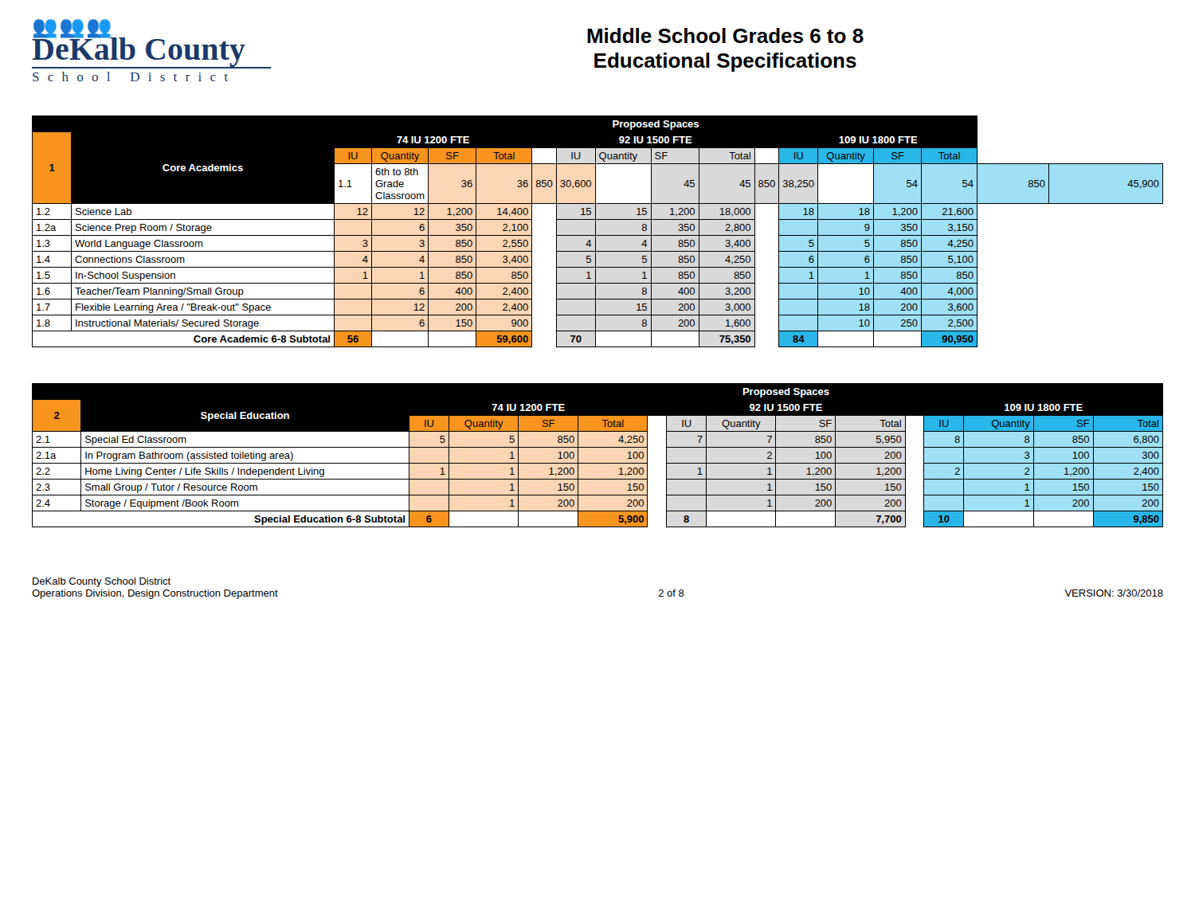👥👥👥
DeKalb County
S c h o o l D i s t r i c t
Middle School Grades 6 to 8
Educational Specifications
| | Proposed Spaces |
| 1 | Core Academics | 74 IU 1200 FTE | | 92 IU 1500 FTE | | 109 IU 1800 FTE |
| IU | Quantity | SF | Total | | IU | Quantity | SF | Total | | IU | Quantity | SF | Total |
| 1.1 | 6th to 8th Grade Classroom | 36 | 36 | 850 | 30,600 | | 45 | 45 | 850 | 38,250 | | 54 | 54 | 850 | 45,900 |
| 1.2 | Science Lab | 12 | 12 | 1,200 | 14,400 | | 15 | 15 | 1,200 | 18,000 | | 18 | 18 | 1,200 | 21,600 |
| 1.2a | Science Prep Room / Storage | | 6 | 350 | 2,100 | | | 8 | 350 | 2,800 | | | 9 | 350 | 3,150 |
| 1.3 | World Language Classroom | 3 | 3 | 850 | 2,550 | | 4 | 4 | 850 | 3,400 | | 5 | 5 | 850 | 4,250 |
| 1.4 | Connections Classroom | 4 | 4 | 850 | 3,400 | | 5 | 5 | 850 | 4,250 | | 6 | 6 | 850 | 5,100 |
| 1.5 | In-School Suspension | 1 | 1 | 850 | 850 | | 1 | 1 | 850 | 850 | | 1 | 1 | 850 | 850 |
| 1.6 | Teacher/Team Planning/Small Group | | 6 | 400 | 2,400 | | | 8 | 400 | 3,200 | | | 10 | 400 | 4,000 |
| 1.7 | Flexible Learning Area / "Break-out" Space | | 12 | 200 | 2,400 | | | 15 | 200 | 3,000 | | | 18 | 200 | 3,600 |
| 1.8 | Instructional Materials/ Secured Storage | | 6 | 150 | 900 | | | 8 | 200 | 1,600 | | | 10 | 250 | 2,500 |
| Core Academic 6-8 Subtotal | 56 | | | 59,600 | | 70 | | | 75,350 | | 84 | | | 90,950 |
| | Proposed Spaces |
| 2 | Special Education | 74 IU 1200 FTE | | 92 IU 1500 FTE | | 109 IU 1800 FTE |
| IU | Quantity | SF | Total | | IU | Quantity | SF | Total | | IU | Quantity | SF | Total |
| 2.1 | Special Ed Classroom | 5 | 5 | 850 | 4,250 | | 7 | 7 | 850 | 5,950 | | 8 | 8 | 850 | 6,800 |
| 2.1a | In Program Bathroom (assisted toileting area) | | 1 | 100 | 100 | | | 2 | 100 | 200 | | | 3 | 100 | 300 |
| 2.2 | Home Living Center / Life Skills / Independent Living | 1 | 1 | 1,200 | 1,200 | | 1 | 1 | 1,200 | 1,200 | | 2 | 2 | 1,200 | 2,400 |
| 2.3 | Small Group / Tutor / Resource Room | | 1 | 150 | 150 | | | 1 | 150 | 150 | | | 1 | 150 | 150 |
| 2.4 | Storage / Equipment /Book Room | | 1 | 200 | 200 | | | 1 | 200 | 200 | | | 1 | 200 | 200 |
| Special Education 6-8 Subtotal | 6 | | | 5,900 | | 8 | | | 7,700 | | 10 | | | 9,850 |
DeKalb County School District
Operations Division, Design Construction Department
2 of 8
VERSION: 3/30/2018